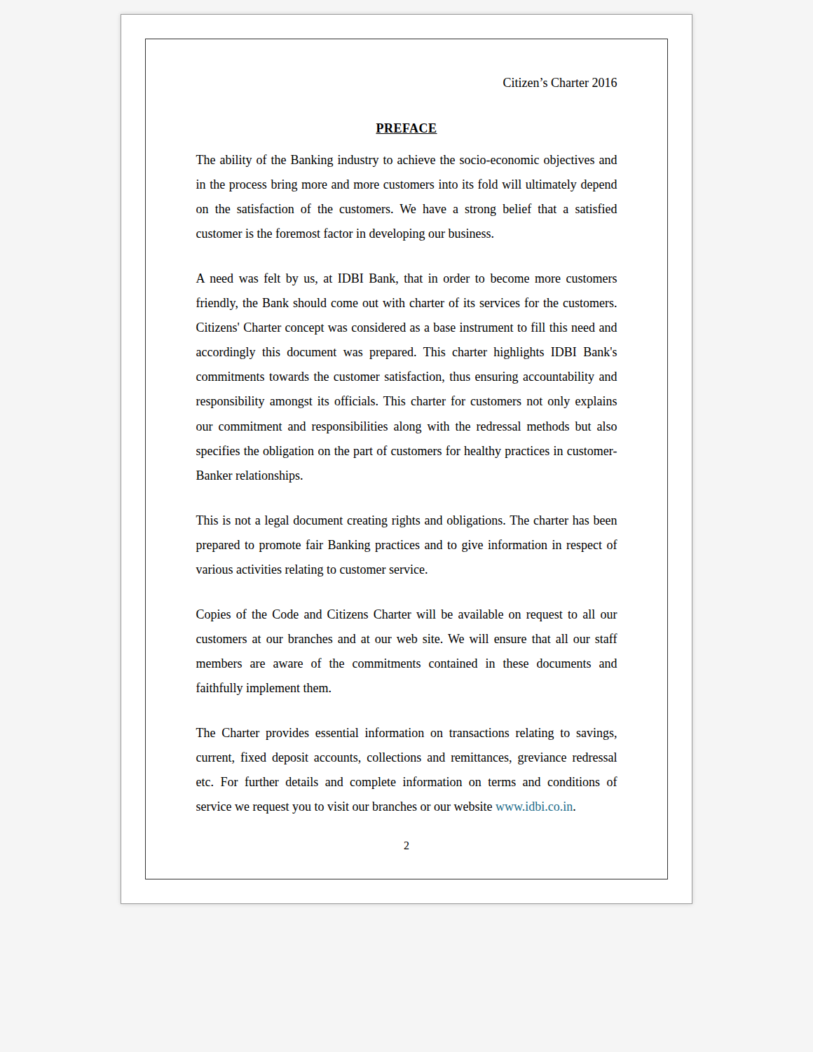Citizen’s Charter 2016
PREFACE
The ability of the Banking industry to achieve the socio-economic objectives and in the process bring more and more customers into its fold will ultimately depend on the satisfaction of the customers. We have a strong belief that a satisfied customer is the foremost factor in developing our business.
A need was felt by us, at IDBI Bank, that in order to become more customers friendly, the Bank should come out with charter of its services for the customers. Citizens' Charter concept was considered as a base instrument to fill this need and accordingly this document was prepared. This charter highlights IDBI Bank's commitments towards the customer satisfaction, thus ensuring accountability and responsibility amongst its officials. This charter for customers not only explains our commitment and responsibilities along with the redressal methods but also specifies the obligation on the part of customers for healthy practices in customer-Banker relationships.
This is not a legal document creating rights and obligations. The charter has been prepared to promote fair Banking practices and to give information in respect of various activities relating to customer service.
Copies of the Code and Citizens Charter will be available on request to all our customers at our branches and at our web site. We will ensure that all our staff members are aware of the commitments contained in these documents and faithfully implement them.
The Charter provides essential information on transactions relating to savings, current, fixed deposit accounts, collections and remittances, greviance redressal etc. For further details and complete information on terms and conditions of service we request you to visit our branches or our website www.idbi.co.in.
2